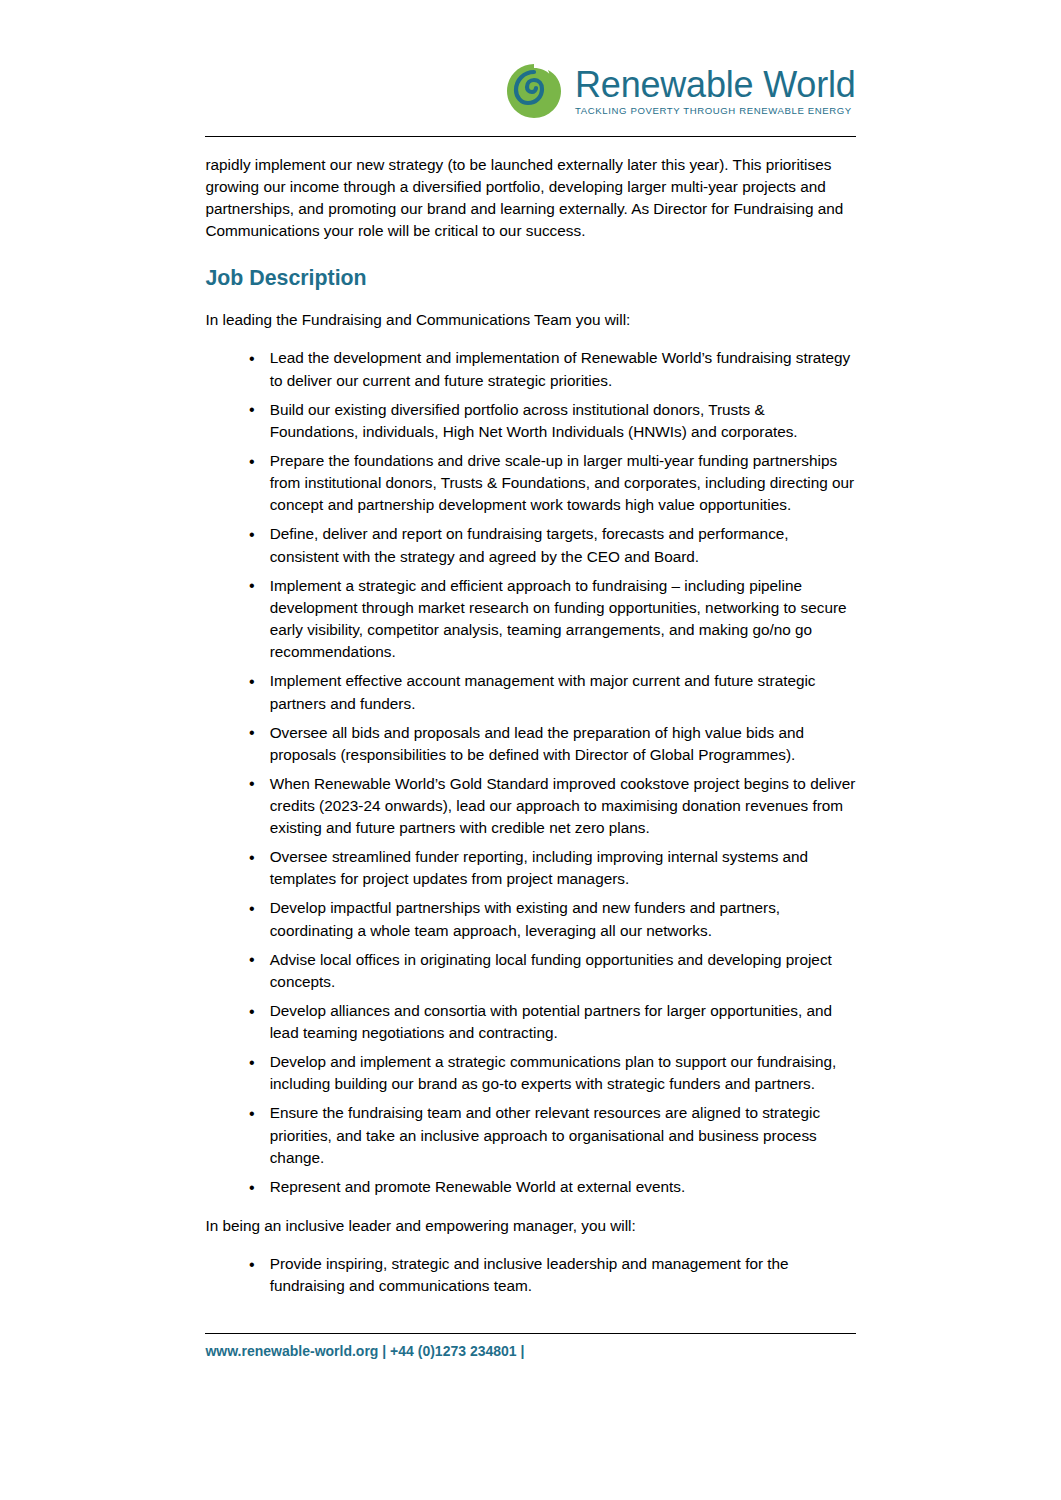Renewable World
TACKLING POVERTY THROUGH RENEWABLE ENERGY
rapidly implement our new strategy (to be launched externally later this year). This prioritises growing our income through a diversified portfolio, developing larger multi-year projects and partnerships, and promoting our brand and learning externally. As Director for Fundraising and Communications your role will be critical to our success.
Job Description
In leading the Fundraising and Communications Team you will:
Lead the development and implementation of Renewable World’s fundraising strategy to deliver our current and future strategic priorities.
Build our existing diversified portfolio across institutional donors, Trusts & Foundations, individuals, High Net Worth Individuals (HNWIs) and corporates.
Prepare the foundations and drive scale-up in larger multi-year funding partnerships from institutional donors, Trusts & Foundations, and corporates, including directing our concept and partnership development work towards high value opportunities.
Define, deliver and report on fundraising targets, forecasts and performance, consistent with the strategy and agreed by the CEO and Board.
Implement a strategic and efficient approach to fundraising – including pipeline development through market research on funding opportunities, networking to secure early visibility, competitor analysis, teaming arrangements, and making go/no go recommendations.
Implement effective account management with major current and future strategic partners and funders.
Oversee all bids and proposals and lead the preparation of high value bids and proposals (responsibilities to be defined with Director of Global Programmes).
When Renewable World’s Gold Standard improved cookstove project begins to deliver credits (2023-24 onwards), lead our approach to maximising donation revenues from existing and future partners with credible net zero plans.
Oversee streamlined funder reporting, including improving internal systems and templates for project updates from project managers.
Develop impactful partnerships with existing and new funders and partners, coordinating a whole team approach, leveraging all our networks.
Advise local offices in originating local funding opportunities and developing project concepts.
Develop alliances and consortia with potential partners for larger opportunities, and lead teaming negotiations and contracting.
Develop and implement a strategic communications plan to support our fundraising, including building our brand as go-to experts with strategic funders and partners.
Ensure the fundraising team and other relevant resources are aligned to strategic priorities, and take an inclusive approach to organisational and business process change.
Represent and promote Renewable World at external events.
In being an inclusive leader and empowering manager, you will:
Provide inspiring, strategic and inclusive leadership and management for the fundraising and communications team.
www.renewable-world.org | +44 (0)1273 234801 |